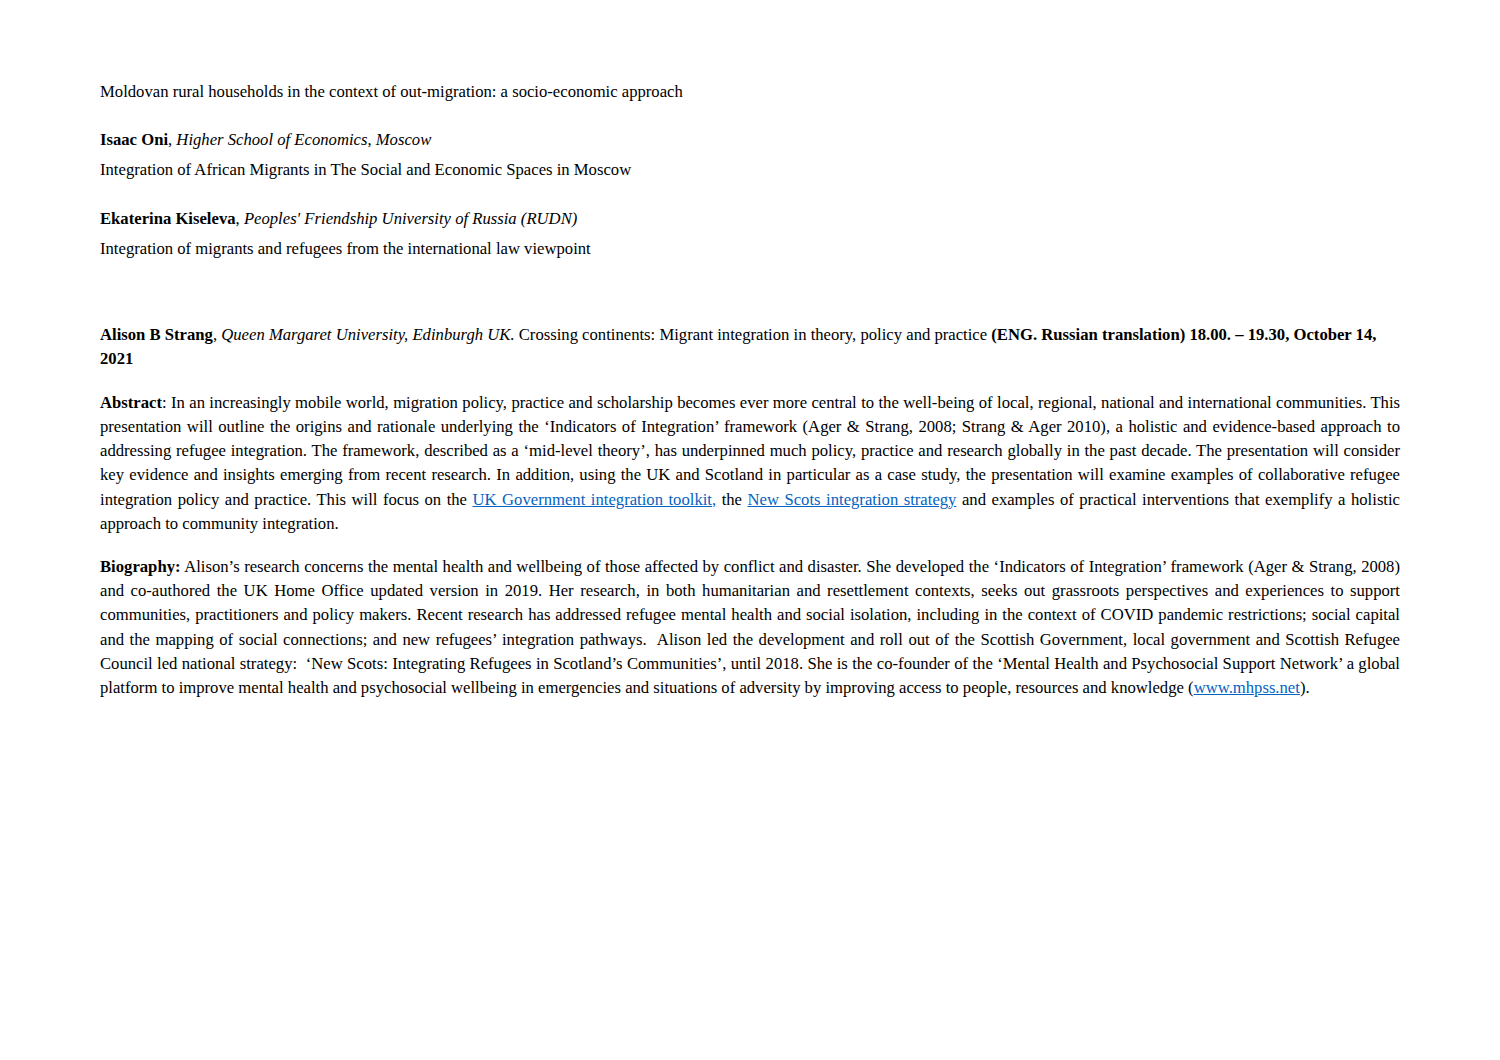Moldovan rural households in the context of out-migration: a socio-economic approach
Isaac Oni, Higher School of Economics, Moscow
Integration of African Migrants in The Social and Economic Spaces in Moscow
Ekaterina Kiseleva, Peoples' Friendship University of Russia (RUDN)
Integration of migrants and refugees from the international law viewpoint
Alison B Strang, Queen Margaret University, Edinburgh UK. Crossing continents: Migrant integration in theory, policy and practice (ENG. Russian translation) 18.00. – 19.30, October 14, 2021
Abstract: In an increasingly mobile world, migration policy, practice and scholarship becomes ever more central to the well-being of local, regional, national and international communities. This presentation will outline the origins and rationale underlying the ‘Indicators of Integration’ framework (Ager & Strang, 2008; Strang & Ager 2010), a holistic and evidence-based approach to addressing refugee integration. The framework, described as a ‘mid-level theory’, has underpinned much policy, practice and research globally in the past decade. The presentation will consider key evidence and insights emerging from recent research. In addition, using the UK and Scotland in particular as a case study, the presentation will examine examples of collaborative refugee integration policy and practice. This will focus on the UK Government integration toolkit, the New Scots integration strategy and examples of practical interventions that exemplify a holistic approach to community integration.
Biography: Alison’s research concerns the mental health and wellbeing of those affected by conflict and disaster. She developed the ‘Indicators of Integration’ framework (Ager & Strang, 2008) and co-authored the UK Home Office updated version in 2019. Her research, in both humanitarian and resettlement contexts, seeks out grassroots perspectives and experiences to support communities, practitioners and policy makers. Recent research has addressed refugee mental health and social isolation, including in the context of COVID pandemic restrictions; social capital and the mapping of social connections; and new refugees’ integration pathways. Alison led the development and roll out of the Scottish Government, local government and Scottish Refugee Council led national strategy: ‘New Scots: Integrating Refugees in Scotland’s Communities’, until 2018. She is the co-founder of the ‘Mental Health and Psychosocial Support Network’ a global platform to improve mental health and psychosocial wellbeing in emergencies and situations of adversity by improving access to people, resources and knowledge (www.mhpss.net).